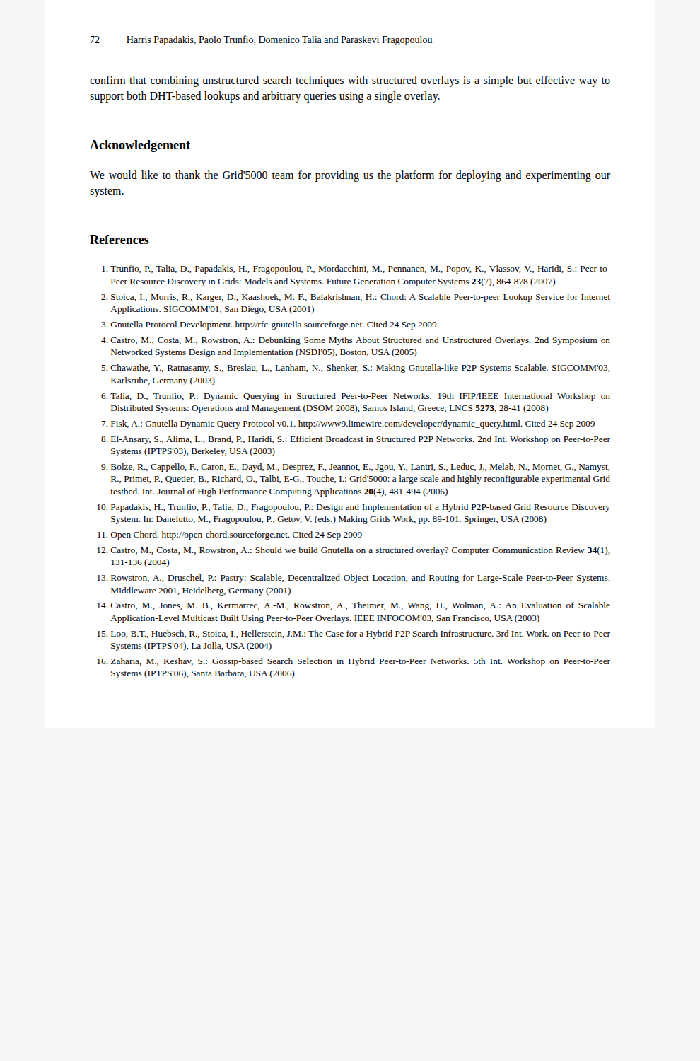72 Harris Papadakis, Paolo Trunfio, Domenico Talia and Paraskevi Fragopoulou
confirm that combining unstructured search techniques with structured overlays is a simple but effective way to support both DHT-based lookups and arbitrary queries using a single overlay.
Acknowledgement
We would like to thank the Grid'5000 team for providing us the platform for deploying and experimenting our system.
References
Trunfio, P., Talia, D., Papadakis, H., Fragopoulou, P., Mordacchini, M., Pennanen, M., Popov, K., Vlassov, V., Haridi, S.: Peer-to-Peer Resource Discovery in Grids: Models and Systems. Future Generation Computer Systems 23(7), 864-878 (2007)
Stoica, I., Morris, R., Karger, D., Kaashoek, M. F., Balakrishnan, H.: Chord: A Scalable Peer-to-peer Lookup Service for Internet Applications. SIGCOMM'01, San Diego, USA (2001)
Gnutella Protocol Development. http://rfc-gnutella.sourceforge.net. Cited 24 Sep 2009
Castro, M., Costa, M., Rowstron, A.: Debunking Some Myths About Structured and Unstructured Overlays. 2nd Symposium on Networked Systems Design and Implementation (NSDI'05), Boston, USA (2005)
Chawathe, Y., Ratnasamy, S., Breslau, L., Lanham, N., Shenker, S.: Making Gnutella-like P2P Systems Scalable. SIGCOMM'03, Karlsruhe, Germany (2003)
Talia, D., Trunfio, P.: Dynamic Querying in Structured Peer-to-Peer Networks. 19th IFIP/IEEE International Workshop on Distributed Systems: Operations and Management (DSOM 2008), Samos Island, Greece, LNCS 5273, 28-41 (2008)
Fisk, A.: Gnutella Dynamic Query Protocol v0.1. http://www9.limewire.com/developer/dynamic_query.html. Cited 24 Sep 2009
El-Ansary, S., Alima, L., Brand, P., Haridi, S.: Efficient Broadcast in Structured P2P Networks. 2nd Int. Workshop on Peer-to-Peer Systems (IPTPS'03), Berkeley, USA (2003)
Bolze, R., Cappello, F., Caron, E., Dayd, M., Desprez, F., Jeannot, E., Jgou, Y., Lantri, S., Leduc, J., Melab, N., Mornet, G., Namyst, R., Primet, P., Quetier, B., Richard, O., Talbi, E-G., Touche, I.: Grid'5000: a large scale and highly reconfigurable experimental Grid testbed. Int. Journal of High Performance Computing Applications 20(4), 481-494 (2006)
Papadakis, H., Trunfio, P., Talia, D., Fragopoulou, P.: Design and Implementation of a Hybrid P2P-based Grid Resource Discovery System. In: Danelutto, M., Fragopoulou, P., Getov, V. (eds.) Making Grids Work, pp. 89-101. Springer, USA (2008)
Open Chord. http://open-chord.sourceforge.net. Cited 24 Sep 2009
Castro, M., Costa, M., Rowstron, A.: Should we build Gnutella on a structured overlay? Computer Communication Review 34(1), 131-136 (2004)
Rowstron, A., Druschel, P.: Pastry: Scalable, Decentralized Object Location, and Routing for Large-Scale Peer-to-Peer Systems. Middleware 2001, Heidelberg, Germany (2001)
Castro, M., Jones, M. B., Kermarrec, A.-M., Rowstron, A., Theimer, M., Wang, H., Wolman, A.: An Evaluation of Scalable Application-Level Multicast Built Using Peer-to-Peer Overlays. IEEE INFOCOM'03, San Francisco, USA (2003)
Loo, B.T., Huebsch, R., Stoica, I., Hellerstein, J.M.: The Case for a Hybrid P2P Search Infrastructure. 3rd Int. Work. on Peer-to-Peer Systems (IPTPS'04), La Jolla, USA (2004)
Zaharia, M., Keshav, S.: Gossip-based Search Selection in Hybrid Peer-to-Peer Networks. 5th Int. Workshop on Peer-to-Peer Systems (IPTPS'06), Santa Barbara, USA (2006)